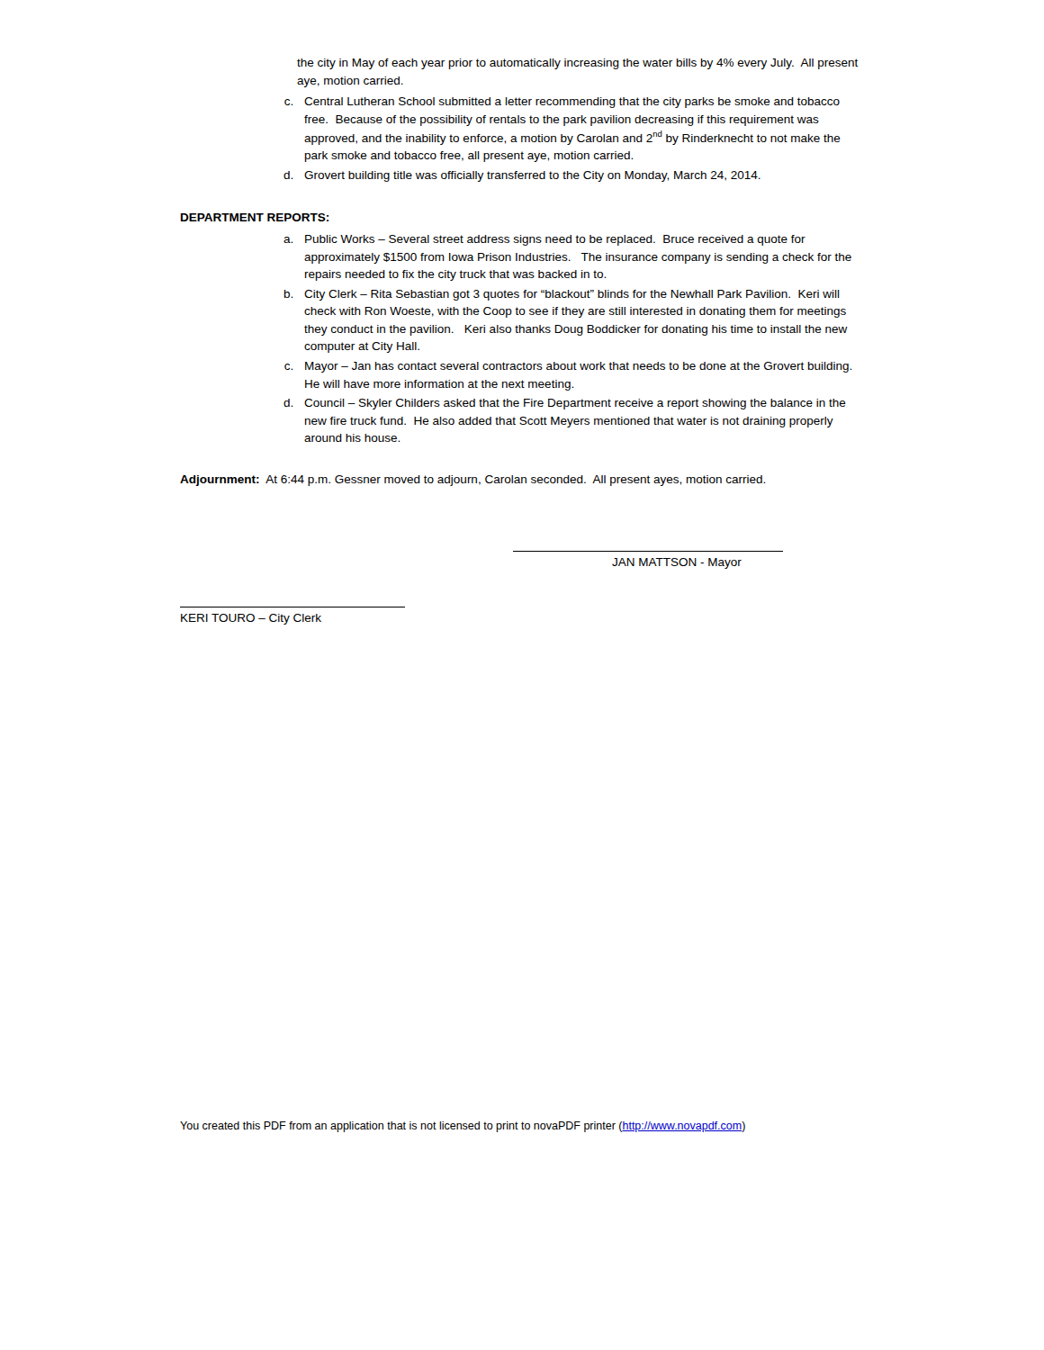the city in May of each year prior to automatically increasing the water bills by 4% every July. All present aye, motion carried.
Central Lutheran School submitted a letter recommending that the city parks be smoke and tobacco free. Because of the possibility of rentals to the park pavilion decreasing if this requirement was approved, and the inability to enforce, a motion by Carolan and 2nd by Rinderknecht to not make the park smoke and tobacco free, all present aye, motion carried.
Grovert building title was officially transferred to the City on Monday, March 24, 2014.
DEPARTMENT REPORTS:
Public Works – Several street address signs need to be replaced. Bruce received a quote for approximately $1500 from Iowa Prison Industries. The insurance company is sending a check for the repairs needed to fix the city truck that was backed in to.
City Clerk – Rita Sebastian got 3 quotes for “blackout” blinds for the Newhall Park Pavilion. Keri will check with Ron Woeste, with the Coop to see if they are still interested in donating them for meetings they conduct in the pavilion. Keri also thanks Doug Boddicker for donating his time to install the new computer at City Hall.
Mayor – Jan has contact several contractors about work that needs to be done at the Grovert building. He will have more information at the next meeting.
Council – Skyler Childers asked that the Fire Department receive a report showing the balance in the new fire truck fund. He also added that Scott Meyers mentioned that water is not draining properly around his house.
Adjournment: At 6:44 p.m. Gessner moved to adjourn, Carolan seconded. All present ayes, motion carried.
JAN MATTSON - Mayor
KERI TOURO – City Clerk
You created this PDF from an application that is not licensed to print to novaPDF printer (http://www.novapdf.com)